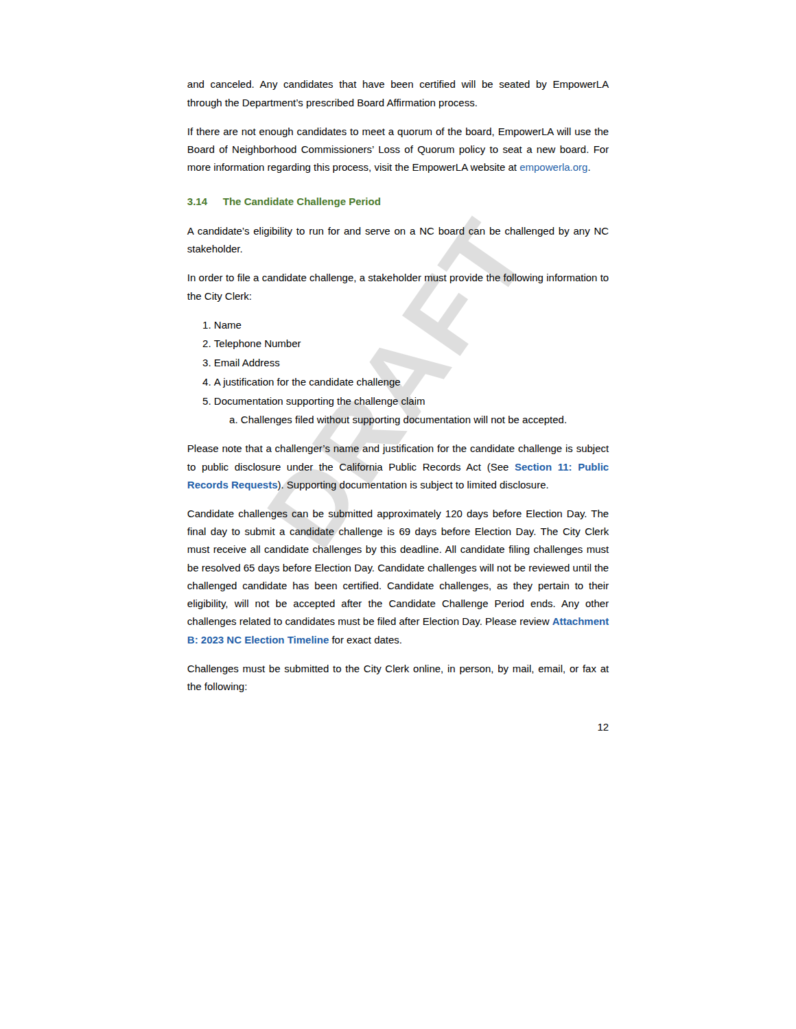DRAFT
and canceled. Any candidates that have been certified will be seated by EmpowerLA through the Department’s prescribed Board Affirmation process.
If there are not enough candidates to meet a quorum of the board, EmpowerLA will use the Board of Neighborhood Commissioners’ Loss of Quorum policy to seat a new board. For more information regarding this process, visit the EmpowerLA website at empowerla.org.
3.14 The Candidate Challenge Period
A candidate’s eligibility to run for and serve on a NC board can be challenged by any NC stakeholder.
In order to file a candidate challenge, a stakeholder must provide the following information to the City Clerk:
Name
Telephone Number
Email Address
A justification for the candidate challenge
Documentation supporting the challenge claim
Challenges filed without supporting documentation will not be accepted.
Please note that a challenger’s name and justification for the candidate challenge is subject to public disclosure under the California Public Records Act (See Section 11: Public Records Requests). Supporting documentation is subject to limited disclosure.
Candidate challenges can be submitted approximately 120 days before Election Day. The final day to submit a candidate challenge is 69 days before Election Day. The City Clerk must receive all candidate challenges by this deadline. All candidate filing challenges must be resolved 65 days before Election Day. Candidate challenges will not be reviewed until the challenged candidate has been certified. Candidate challenges, as they pertain to their eligibility, will not be accepted after the Candidate Challenge Period ends. Any other challenges related to candidates must be filed after Election Day. Please review Attachment B: 2023 NC Election Timeline for exact dates.
Challenges must be submitted to the City Clerk online, in person, by mail, email, or fax at the following:
12